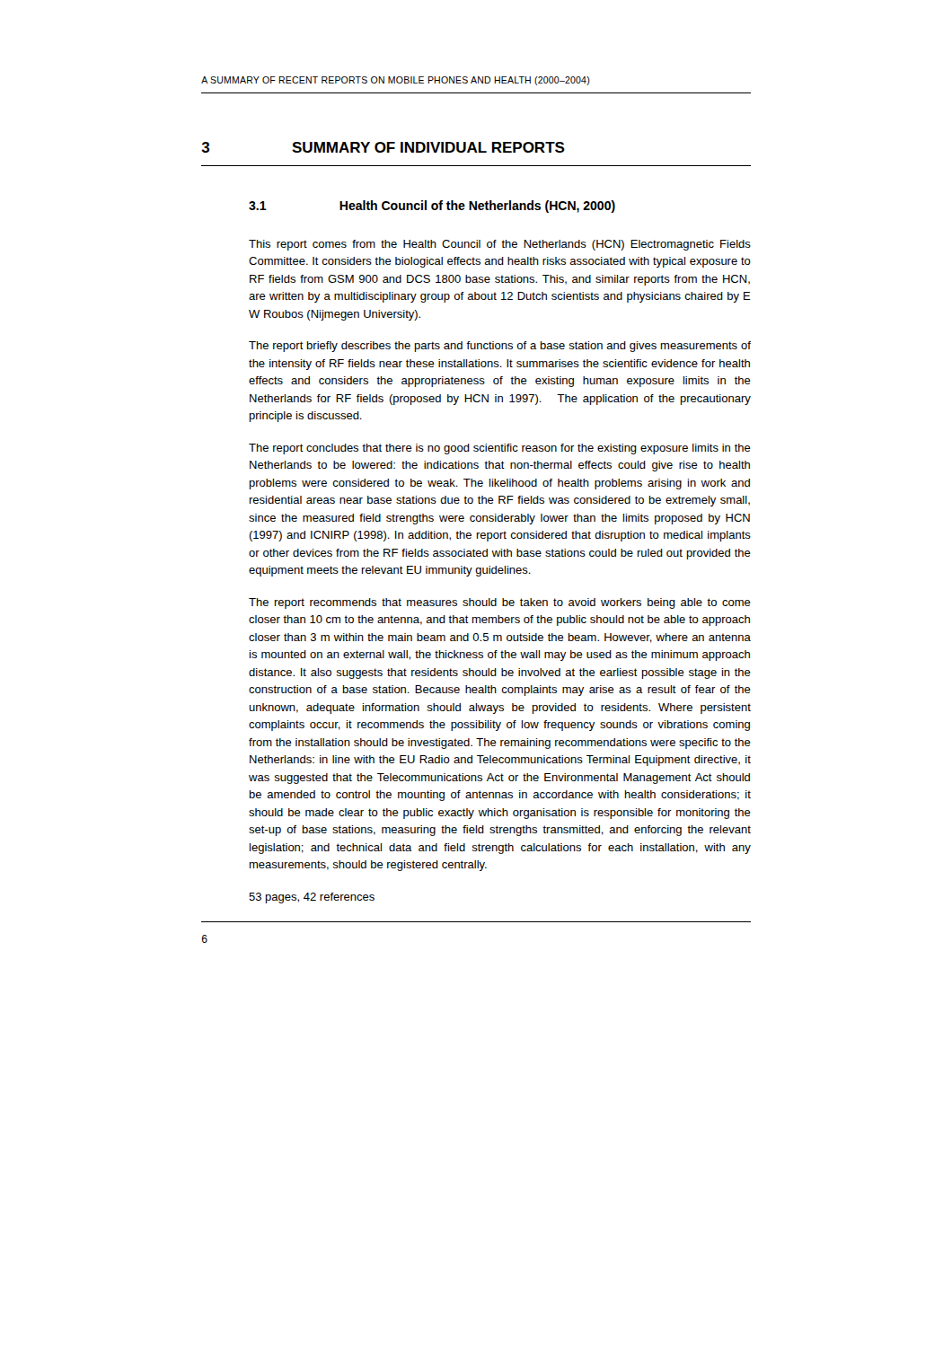A SUMMARY OF RECENT REPORTS ON MOBILE PHONES AND HEALTH (2000–2004)
3 SUMMARY OF INDIVIDUAL REPORTS
3.1 Health Council of the Netherlands (HCN, 2000)
This report comes from the Health Council of the Netherlands (HCN) Electromagnetic Fields Committee. It considers the biological effects and health risks associated with typical exposure to RF fields from GSM 900 and DCS 1800 base stations. This, and similar reports from the HCN, are written by a multidisciplinary group of about 12 Dutch scientists and physicians chaired by E W Roubos (Nijmegen University).
The report briefly describes the parts and functions of a base station and gives measurements of the intensity of RF fields near these installations. It summarises the scientific evidence for health effects and considers the appropriateness of the existing human exposure limits in the Netherlands for RF fields (proposed by HCN in 1997). The application of the precautionary principle is discussed.
The report concludes that there is no good scientific reason for the existing exposure limits in the Netherlands to be lowered: the indications that non-thermal effects could give rise to health problems were considered to be weak. The likelihood of health problems arising in work and residential areas near base stations due to the RF fields was considered to be extremely small, since the measured field strengths were considerably lower than the limits proposed by HCN (1997) and ICNIRP (1998). In addition, the report considered that disruption to medical implants or other devices from the RF fields associated with base stations could be ruled out provided the equipment meets the relevant EU immunity guidelines.
The report recommends that measures should be taken to avoid workers being able to come closer than 10 cm to the antenna, and that members of the public should not be able to approach closer than 3 m within the main beam and 0.5 m outside the beam. However, where an antenna is mounted on an external wall, the thickness of the wall may be used as the minimum approach distance. It also suggests that residents should be involved at the earliest possible stage in the construction of a base station. Because health complaints may arise as a result of fear of the unknown, adequate information should always be provided to residents. Where persistent complaints occur, it recommends the possibility of low frequency sounds or vibrations coming from the installation should be investigated. The remaining recommendations were specific to the Netherlands: in line with the EU Radio and Telecommunications Terminal Equipment directive, it was suggested that the Telecommunications Act or the Environmental Management Act should be amended to control the mounting of antennas in accordance with health considerations; it should be made clear to the public exactly which organisation is responsible for monitoring the set-up of base stations, measuring the field strengths transmitted, and enforcing the relevant legislation; and technical data and field strength calculations for each installation, with any measurements, should be registered centrally.
53 pages, 42 references
6